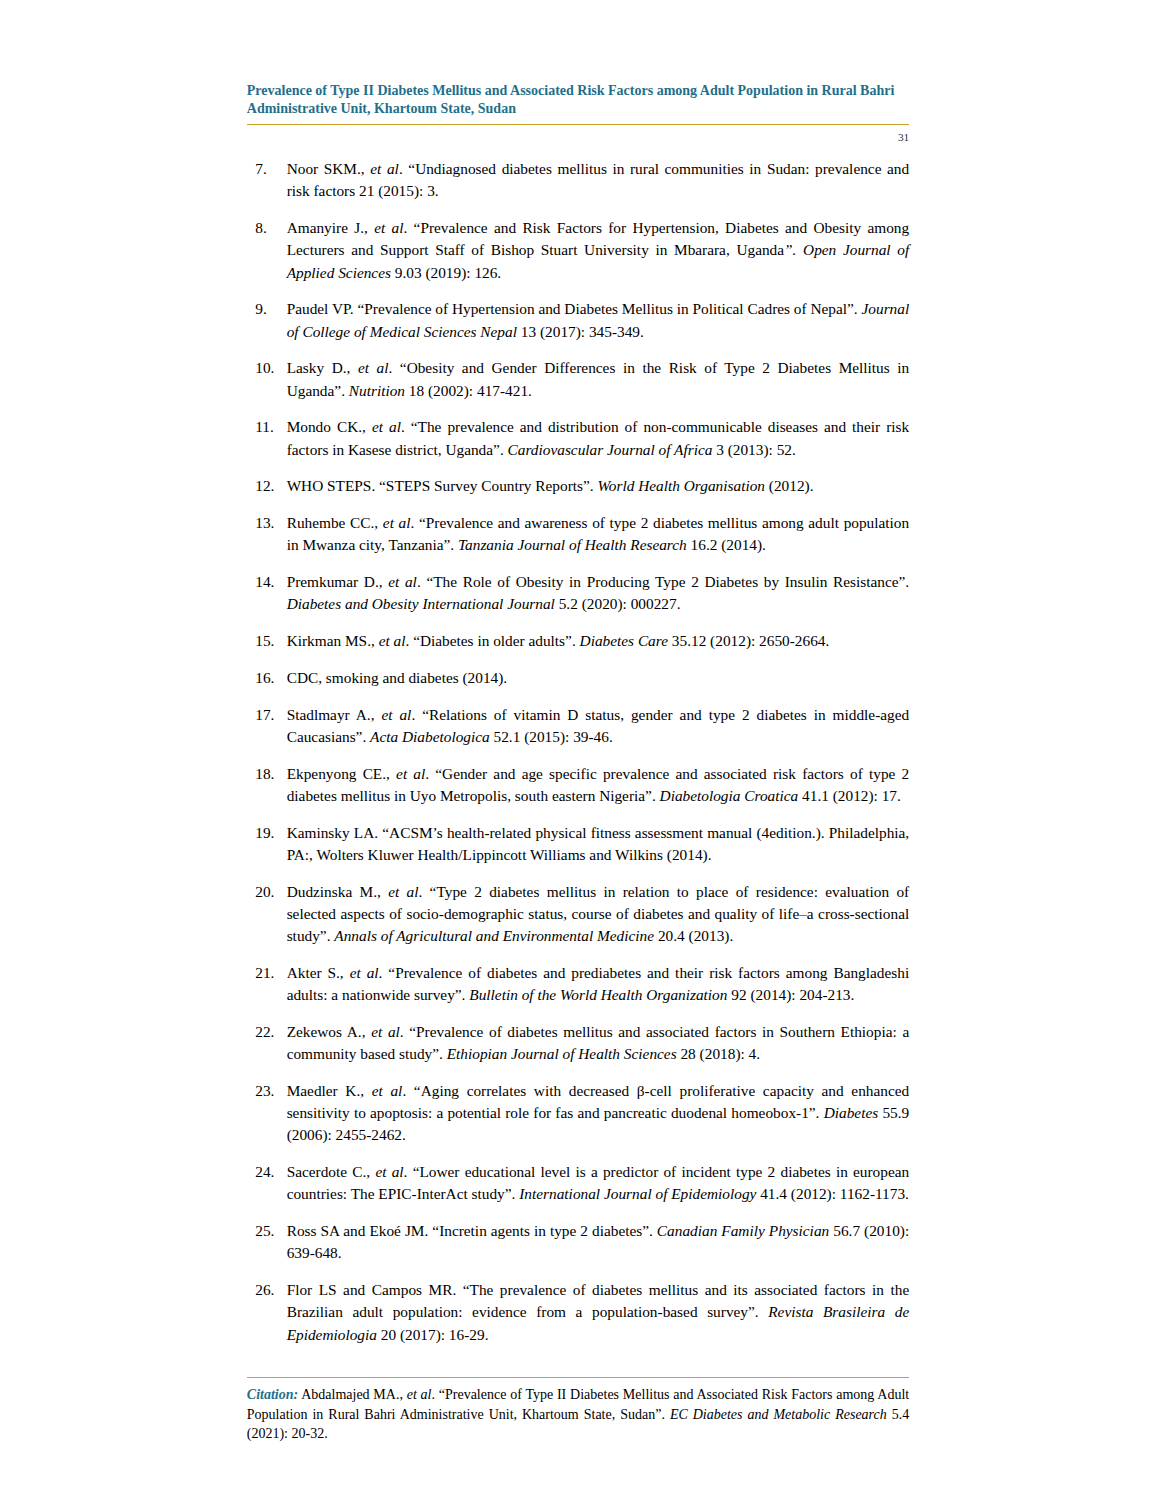Prevalence of Type II Diabetes Mellitus and Associated Risk Factors among Adult Population in Rural Bahri Administrative Unit, Khartoum State, Sudan
31
Noor SKM., et al. “Undiagnosed diabetes mellitus in rural communities in Sudan: prevalence and risk factors 21 (2015): 3.
Amanyire J., et al. “Prevalence and Risk Factors for Hypertension, Diabetes and Obesity among Lecturers and Support Staff of Bishop Stuart University in Mbarara, Uganda”. Open Journal of Applied Sciences 9.03 (2019): 126.
Paudel VP. “Prevalence of Hypertension and Diabetes Mellitus in Political Cadres of Nepal”. Journal of College of Medical Sciences Nepal 13 (2017): 345-349.
Lasky D., et al. “Obesity and Gender Differences in the Risk of Type 2 Diabetes Mellitus in Uganda”. Nutrition 18 (2002): 417-421.
Mondo CK., et al. “The prevalence and distribution of non-communicable diseases and their risk factors in Kasese district, Uganda”. Cardiovascular Journal of Africa 3 (2013): 52.
WHO STEPS. “STEPS Survey Country Reports”. World Health Organisation (2012).
Ruhembe CC., et al. “Prevalence and awareness of type 2 diabetes mellitus among adult population in Mwanza city, Tanzania”. Tanzania Journal of Health Research 16.2 (2014).
Premkumar D., et al. “The Role of Obesity in Producing Type 2 Diabetes by Insulin Resistance”. Diabetes and Obesity International Journal 5.2 (2020): 000227.
Kirkman MS., et al. “Diabetes in older adults”. Diabetes Care 35.12 (2012): 2650-2664.
CDC, smoking and diabetes (2014).
Stadlmayr A., et al. “Relations of vitamin D status, gender and type 2 diabetes in middle-aged Caucasians”. Acta Diabetologica 52.1 (2015): 39-46.
Ekpenyong CE., et al. “Gender and age specific prevalence and associated risk factors of type 2 diabetes mellitus in Uyo Metropolis, south eastern Nigeria”. Diabetologia Croatica 41.1 (2012): 17.
Kaminsky LA. “ACSM’s health-related physical fitness assessment manual (4edition.). Philadelphia, PA:, Wolters Kluwer Health/Lippincott Williams and Wilkins (2014).
Dudzinska M., et al. “Type 2 diabetes mellitus in relation to place of residence: evaluation of selected aspects of socio-demographic status, course of diabetes and quality of life–a cross-sectional study”. Annals of Agricultural and Environmental Medicine 20.4 (2013).
Akter S., et al. “Prevalence of diabetes and prediabetes and their risk factors among Bangladeshi adults: a nationwide survey”. Bulletin of the World Health Organization 92 (2014): 204-213.
Zekewos A., et al. “Prevalence of diabetes mellitus and associated factors in Southern Ethiopia: a community based study”. Ethiopian Journal of Health Sciences 28 (2018): 4.
Maedler K., et al. “Aging correlates with decreased β-cell proliferative capacity and enhanced sensitivity to apoptosis: a potential role for fas and pancreatic duodenal homeobox-1”. Diabetes 55.9 (2006): 2455-2462.
Sacerdote C., et al. “Lower educational level is a predictor of incident type 2 diabetes in european countries: The EPIC-InterAct study”. International Journal of Epidemiology 41.4 (2012): 1162-1173.
Ross SA and Ekoé JM. “Incretin agents in type 2 diabetes”. Canadian Family Physician 56.7 (2010): 639-648.
Flor LS and Campos MR. “The prevalence of diabetes mellitus and its associated factors in the Brazilian adult population: evidence from a population-based survey”. Revista Brasileira de Epidemiologia 20 (2017): 16-29.
Citation: Abdalmajed MA., et al. “Prevalence of Type II Diabetes Mellitus and Associated Risk Factors among Adult Population in Rural Bahri Administrative Unit, Khartoum State, Sudan”. EC Diabetes and Metabolic Research 5.4 (2021): 20-32.